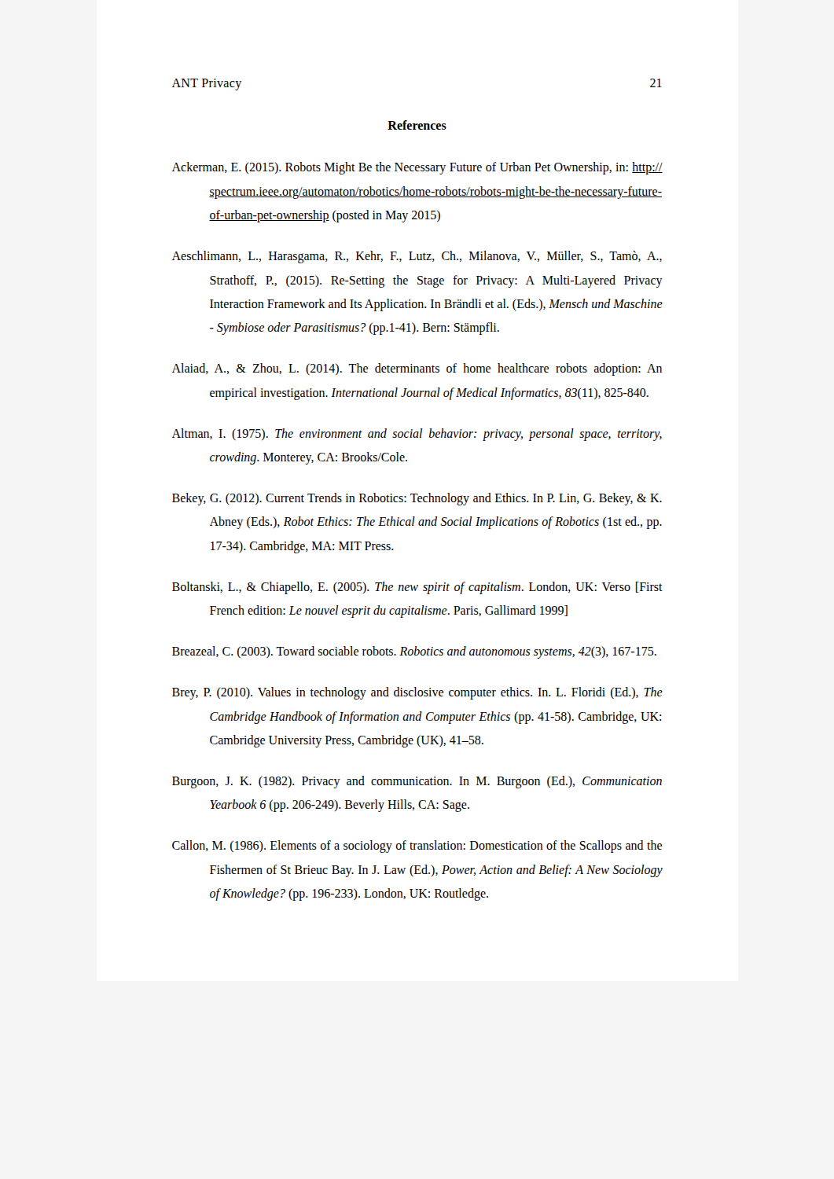ANT Privacy 21
References
Ackerman, E. (2015). Robots Might Be the Necessary Future of Urban Pet Ownership, in: http://spectrum.ieee.org/automaton/robotics/home-robots/robots-might-be-the-necessary-future-of-urban-pet-ownership (posted in May 2015)
Aeschlimann, L., Harasgama, R., Kehr, F., Lutz, Ch., Milanova, V., Müller, S., Tamò, A., Strathoff, P., (2015). Re-Setting the Stage for Privacy: A Multi-Layered Privacy Interaction Framework and Its Application. In Brändli et al. (Eds.), Mensch und Maschine - Symbiose oder Parasitismus? (pp.1-41). Bern: Stämpfli.
Alaiad, A., & Zhou, L. (2014). The determinants of home healthcare robots adoption: An empirical investigation. International Journal of Medical Informatics, 83(11), 825-840.
Altman, I. (1975). The environment and social behavior: privacy, personal space, territory, crowding. Monterey, CA: Brooks/Cole.
Bekey, G. (2012). Current Trends in Robotics: Technology and Ethics. In P. Lin, G. Bekey, & K. Abney (Eds.), Robot Ethics: The Ethical and Social Implications of Robotics (1st ed., pp. 17-34). Cambridge, MA: MIT Press.
Boltanski, L., & Chiapello, E. (2005). The new spirit of capitalism. London, UK: Verso [First French edition: Le nouvel esprit du capitalisme. Paris, Gallimard 1999]
Breazeal, C. (2003). Toward sociable robots. Robotics and autonomous systems, 42(3), 167-175.
Brey, P. (2010). Values in technology and disclosive computer ethics. In. L. Floridi (Ed.), The Cambridge Handbook of Information and Computer Ethics (pp. 41-58). Cambridge, UK: Cambridge University Press, Cambridge (UK), 41–58.
Burgoon, J. K. (1982). Privacy and communication. In M. Burgoon (Ed.), Communication Yearbook 6 (pp. 206-249). Beverly Hills, CA: Sage.
Callon, M. (1986). Elements of a sociology of translation: Domestication of the Scallops and the Fishermen of St Brieuc Bay. In J. Law (Ed.), Power, Action and Belief: A New Sociology of Knowledge? (pp. 196-233). London, UK: Routledge.